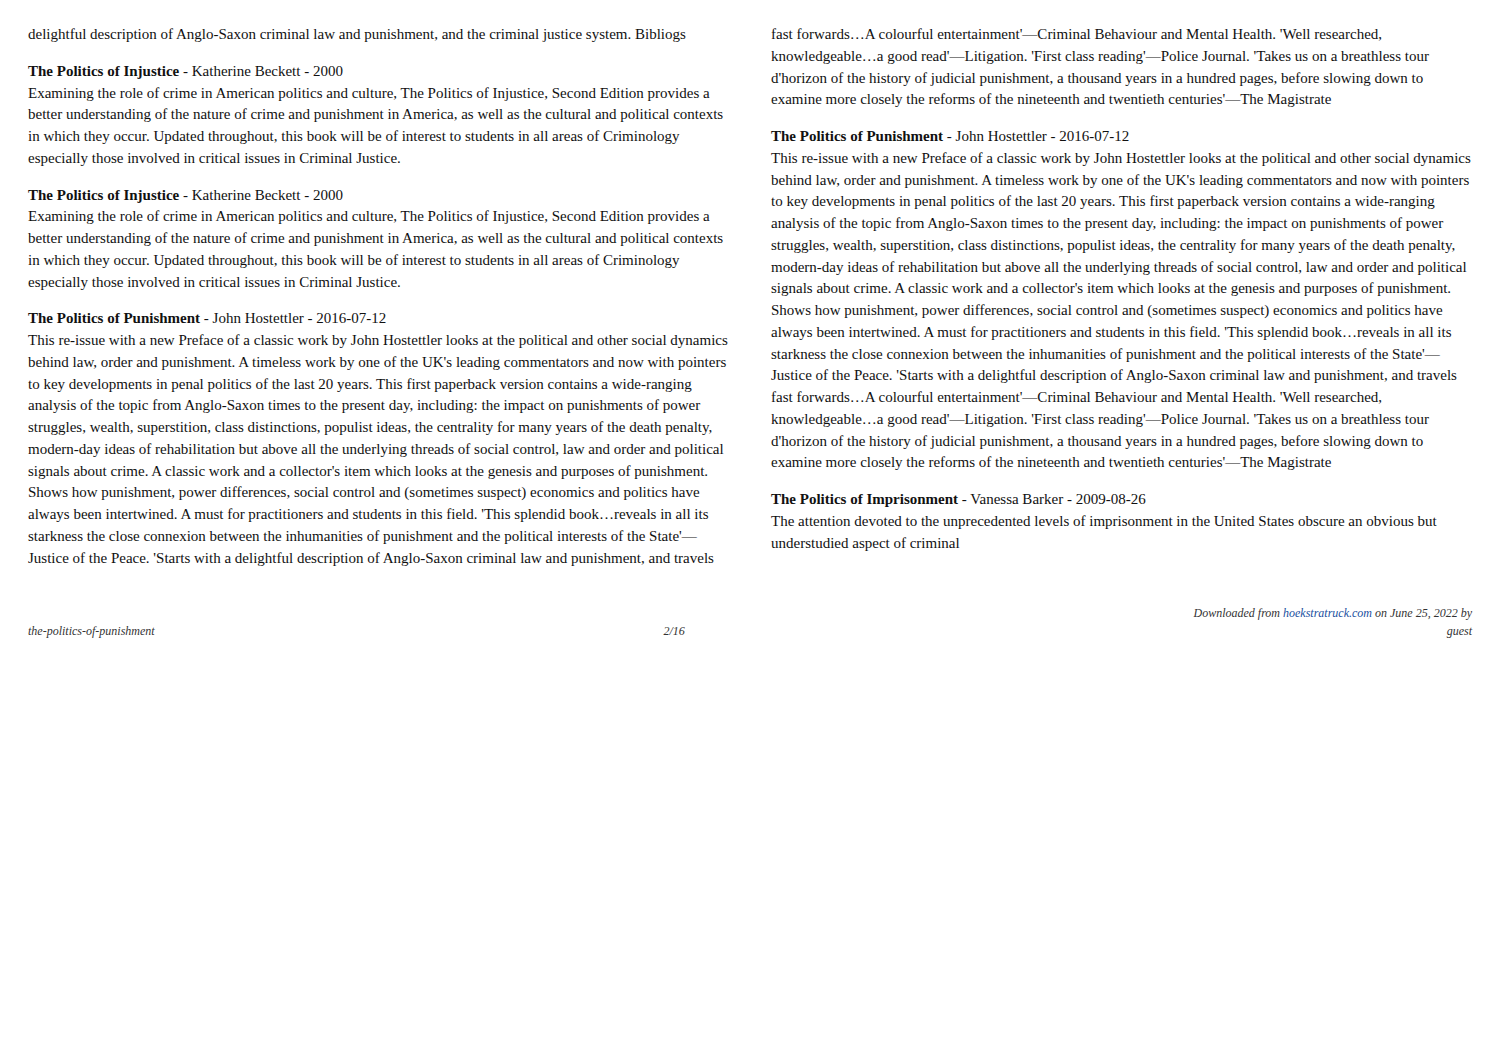delightful description of Anglo-Saxon criminal law and punishment, and the criminal justice system. Bibliogs
The Politics of Injustice
- Katherine Beckett - 2000
Examining the role of crime in American politics and culture, The Politics of Injustice, Second Edition provides a better understanding of the nature of crime and punishment in America, as well as the cultural and political contexts in which they occur. Updated throughout, this book will be of interest to students in all areas of Criminology especially those involved in critical issues in Criminal Justice.
The Politics of Injustice
- Katherine Beckett - 2000
Examining the role of crime in American politics and culture, The Politics of Injustice, Second Edition provides a better understanding of the nature of crime and punishment in America, as well as the cultural and political contexts in which they occur. Updated throughout, this book will be of interest to students in all areas of Criminology especially those involved in critical issues in Criminal Justice.
The Politics of Punishment
- John Hostettler - 2016-07-12
This re-issue with a new Preface of a classic work by John Hostettler looks at the political and other social dynamics behind law, order and punishment. A timeless work by one of the UK's leading commentators and now with pointers to key developments in penal politics of the last 20 years. This first paperback version contains a wide-ranging analysis of the topic from Anglo-Saxon times to the present day, including: the impact on punishments of power struggles, wealth, superstition, class distinctions, populist ideas, the centrality for many years of the death penalty, modern-day ideas of rehabilitation but above all the underlying threads of social control, law and order and political signals about crime. A classic work and a collector's item which looks at the genesis and purposes of punishment. Shows how punishment, power differences, social control and (sometimes suspect) economics and politics have always been intertwined. A must for practitioners and students in this field. 'This splendid book…reveals in all its starkness the close connexion between the inhumanities of punishment and the political interests of the State'—Justice of the Peace. 'Starts with a delightful description of Anglo-Saxon criminal law and punishment, and travels fast forwards…A colourful entertainment'—Criminal Behaviour and Mental Health. 'Well researched, knowledgeable…a good read'—Litigation. 'First class reading'—Police Journal. 'Takes us on a breathless tour d'horizon of the history of judicial punishment, a thousand years in a hundred pages, before slowing down to examine more closely the reforms of the nineteenth and twentieth centuries'—The Magistrate
The Politics of Punishment
- John Hostettler - 2016-07-12
This re-issue with a new Preface of a classic work by John Hostettler looks at the political and other social dynamics behind law, order and punishment. A timeless work by one of the UK's leading commentators and now with pointers to key developments in penal politics of the last 20 years. This first paperback version contains a wide-ranging analysis of the topic from Anglo-Saxon times to the present day, including: the impact on punishments of power struggles, wealth, superstition, class distinctions, populist ideas, the centrality for many years of the death penalty, modern-day ideas of rehabilitation but above all the underlying threads of social control, law and order and political signals about crime. A classic work and a collector's item which looks at the genesis and purposes of punishment. Shows how punishment, power differences, social control and (sometimes suspect) economics and politics have always been intertwined. A must for practitioners and students in this field. 'This splendid book…reveals in all its starkness the close connexion between the inhumanities of punishment and the political interests of the State'—Justice of the Peace. 'Starts with a delightful description of Anglo-Saxon criminal law and punishment, and travels fast forwards…A colourful entertainment'—Criminal Behaviour and Mental Health. 'Well researched, knowledgeable…a good read'—Litigation. 'First class reading'—Police Journal. 'Takes us on a breathless tour d'horizon of the history of judicial punishment, a thousand years in a hundred pages, before slowing down to examine more closely the reforms of the nineteenth and twentieth centuries'—The Magistrate
The Politics of Imprisonment
- Vanessa Barker - 2009-08-26
The attention devoted to the unprecedented levels of imprisonment in the United States obscure an obvious but understudied aspect of criminal
the-politics-of-punishment
2/16
Downloaded from hoekstratruck.com on June 25, 2022 by guest